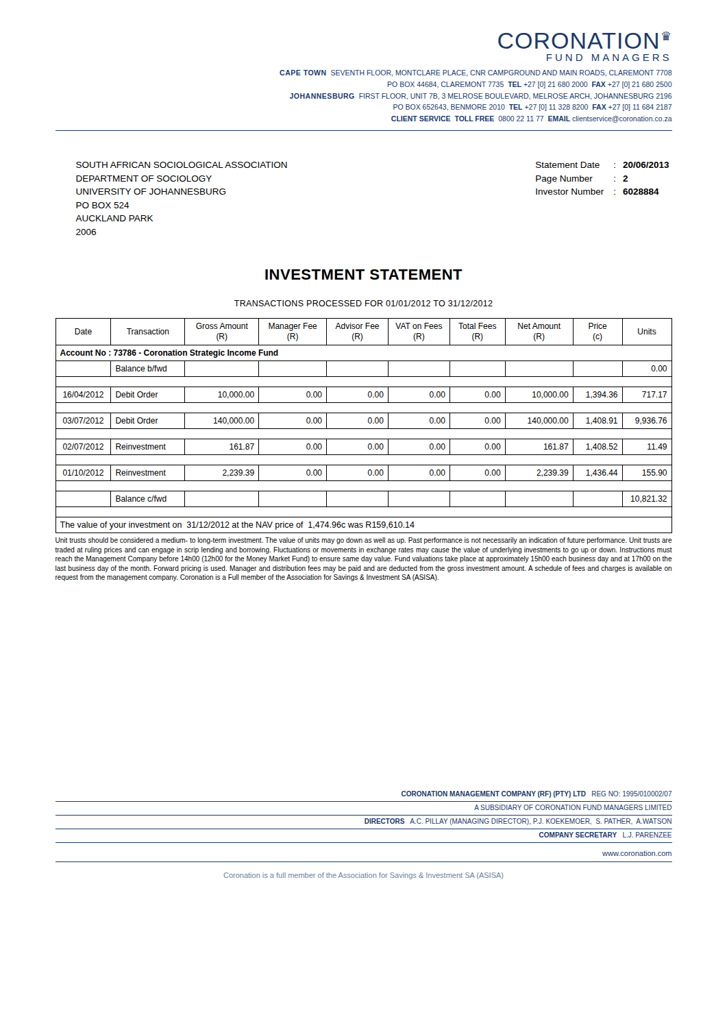CORONATION♛
FUND MANAGERS
CAPE TOWN SEVENTH FLOOR, MONTCLARE PLACE, CNR CAMPGROUND AND MAIN ROADS, CLAREMONT 7708
PO BOX 44684, CLAREMONT 7735 TEL +27 [0] 21 680 2000 FAX +27 [0] 21 680 2500
JOHANNESBURG FIRST FLOOR, UNIT 7B, 3 MELROSE BOULEVARD, MELROSE ARCH, JOHANNESBURG 2196
PO BOX 652643, BENMORE 2010 TEL +27 [0] 11 328 8200 FAX +27 [0] 11 684 2187
CLIENT SERVICE TOLL FREE 0800 22 11 77 EMAIL clientservice@coronation.co.za
SOUTH AFRICAN SOCIOLOGICAL ASSOCIATION
DEPARTMENT OF SOCIOLOGY
UNIVERSITY OF JOHANNESBURG
PO BOX 524
AUCKLAND PARK
2006
| Statement Date | : | 20/06/2013 |
| Page Number | : | 2 |
| Investor Number | : | 6028884 |
INVESTMENT STATEMENT
TRANSACTIONS PROCESSED FOR 01/01/2012 TO 31/12/2012
| Date | Transaction | Gross Amount (R) | Manager Fee (R) | Advisor Fee (R) | VAT on Fees (R) | Total Fees (R) | Net Amount (R) | Price (c) | Units |
| --- | --- | --- | --- | --- | --- | --- | --- | --- | --- |
| Account No : 73786 - Coronation Strategic Income Fund |
| | Balance b/fwd | | | | | | | | 0.00 |
| 16/04/2012 | Debit Order | 10,000.00 | 0.00 | 0.00 | 0.00 | 0.00 | 10,000.00 | 1,394.36 | 717.17 |
| 03/07/2012 | Debit Order | 140,000.00 | 0.00 | 0.00 | 0.00 | 0.00 | 140,000.00 | 1,408.91 | 9,936.76 |
| 02/07/2012 | Reinvestment | 161.87 | 0.00 | 0.00 | 0.00 | 0.00 | 161.87 | 1,408.52 | 11.49 |
| 01/10/2012 | Reinvestment | 2,239.39 | 0.00 | 0.00 | 0.00 | 0.00 | 2,239.39 | 1,436.44 | 155.90 |
| | Balance c/fwd | | | | | | | | 10,821.32 |
| The value of your investment on 31/12/2012 at the NAV price of 1,474.96c was R159,610.14 |
Unit trusts should be considered a medium- to long-term investment. The value of units may go down as well as up. Past performance is not necessarily an indication of future performance. Unit trusts are traded at ruling prices and can engage in scrip lending and borrowing. Fluctuations or movements in exchange rates may cause the value of underlying investments to go up or down. Instructions must reach the Management Company before 14h00 (12h00 for the Money Market Fund) to ensure same day value. Fund valuations take place at approximately 15h00 each business day and at 17h00 on the last business day of the month. Forward pricing is used. Manager and distribution fees may be paid and are deducted from the gross investment amount. A schedule of fees and charges is available on request from the management company. Coronation is a Full member of the Association for Savings & Investment SA (ASISA).
CORONATION MANAGEMENT COMPANY (RF) (PTY) LTD REG NO: 1995/010002/07
A SUBSIDIARY OF CORONATION FUND MANAGERS LIMITED
DIRECTORS A.C. PILLAY (MANAGING DIRECTOR), P.J. KOEKEMOER, S. PATHER, A.WATSON
COMPANY SECRETARY L.J. PARENZEE
www.coronation.com
Coronation is a full member of the Association for Savings & Investment SA (ASISA)